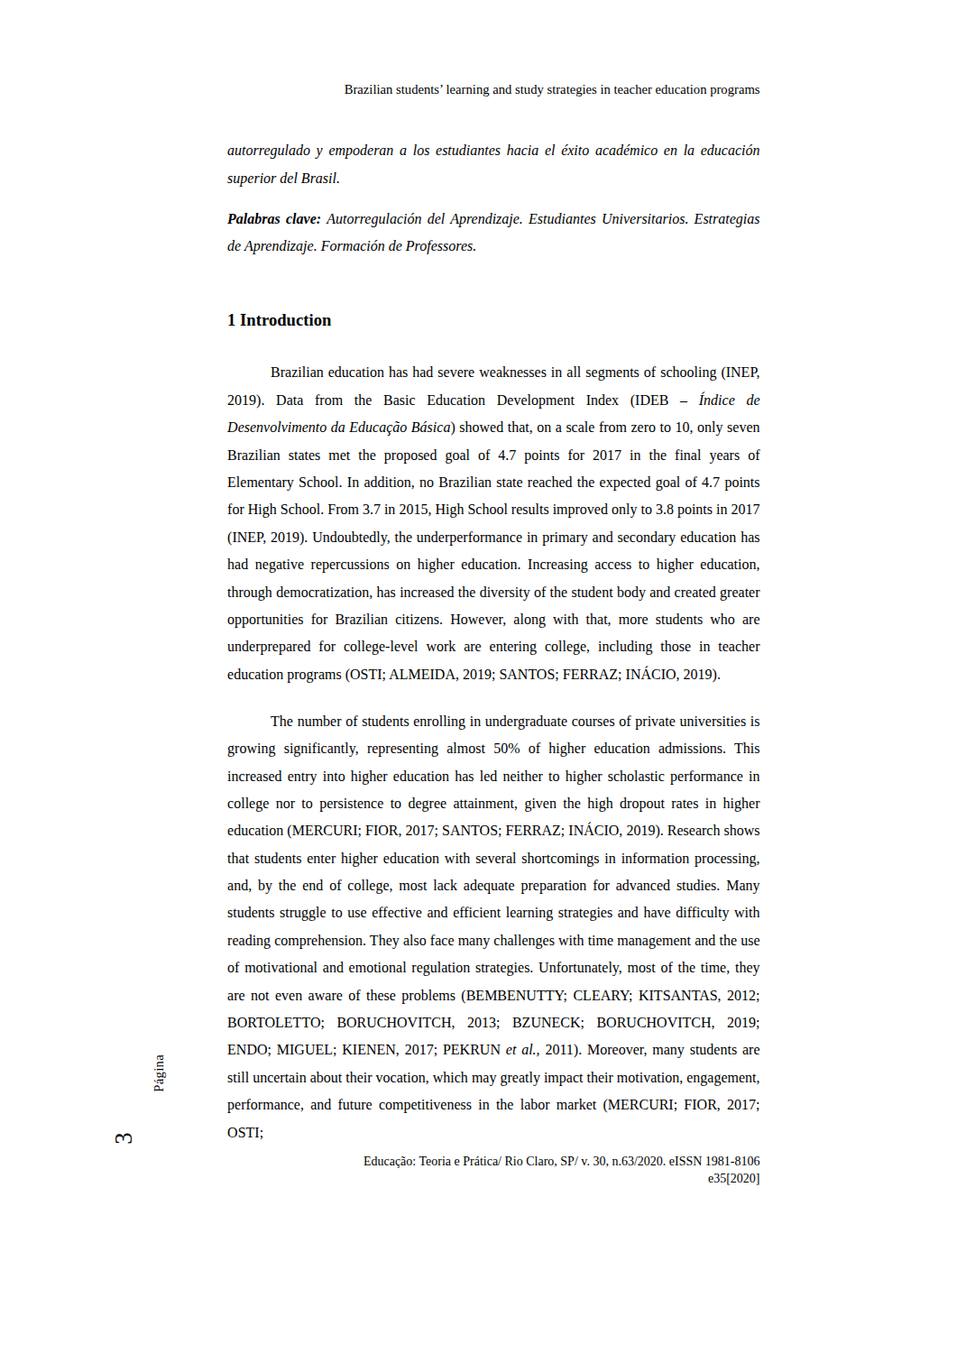Brazilian students’ learning and study strategies in teacher education programs
autorregulado y empoderan a los estudiantes hacia el éxito académico en la educación superior del Brasil.
Palabras clave: Autorregulación del Aprendizaje. Estudiantes Universitarios. Estrategias de Aprendizaje. Formación de Professores.
1 Introduction
Brazilian education has had severe weaknesses in all segments of schooling (INEP, 2019). Data from the Basic Education Development Index (IDEB – Índice de Desenvolvimento da Educação Básica) showed that, on a scale from zero to 10, only seven Brazilian states met the proposed goal of 4.7 points for 2017 in the final years of Elementary School. In addition, no Brazilian state reached the expected goal of 4.7 points for High School. From 3.7 in 2015, High School results improved only to 3.8 points in 2017 (INEP, 2019). Undoubtedly, the underperformance in primary and secondary education has had negative repercussions on higher education. Increasing access to higher education, through democratization, has increased the diversity of the student body and created greater opportunities for Brazilian citizens. However, along with that, more students who are underprepared for college-level work are entering college, including those in teacher education programs (OSTI; ALMEIDA, 2019; SANTOS; FERRAZ; INÁCIO, 2019).
The number of students enrolling in undergraduate courses of private universities is growing significantly, representing almost 50% of higher education admissions. This increased entry into higher education has led neither to higher scholastic performance in college nor to persistence to degree attainment, given the high dropout rates in higher education (MERCURI; FIOR, 2017; SANTOS; FERRAZ; INÁCIO, 2019). Research shows that students enter higher education with several shortcomings in information processing, and, by the end of college, most lack adequate preparation for advanced studies. Many students struggle to use effective and efficient learning strategies and have difficulty with reading comprehension. They also face many challenges with time management and the use of motivational and emotional regulation strategies. Unfortunately, most of the time, they are not even aware of these problems (BEMBENUTTY; CLEARY; KITSANTAS, 2012; BORTOLETTO; BORUCHOVITCH, 2013; BZUNECK; BORUCHOVITCH, 2019; ENDO; MIGUEL; KIENEN, 2017; PEKRUN et al., 2011). Moreover, many students are still uncertain about their vocation, which may greatly impact their motivation, engagement, performance, and future competitiveness in the labor market (MERCURI; FIOR, 2017; OSTI;
Página
3
Educação: Teoria e Prática/ Rio Claro, SP/ v. 30, n.63/2020. eISSN 1981-8106
e35[2020]